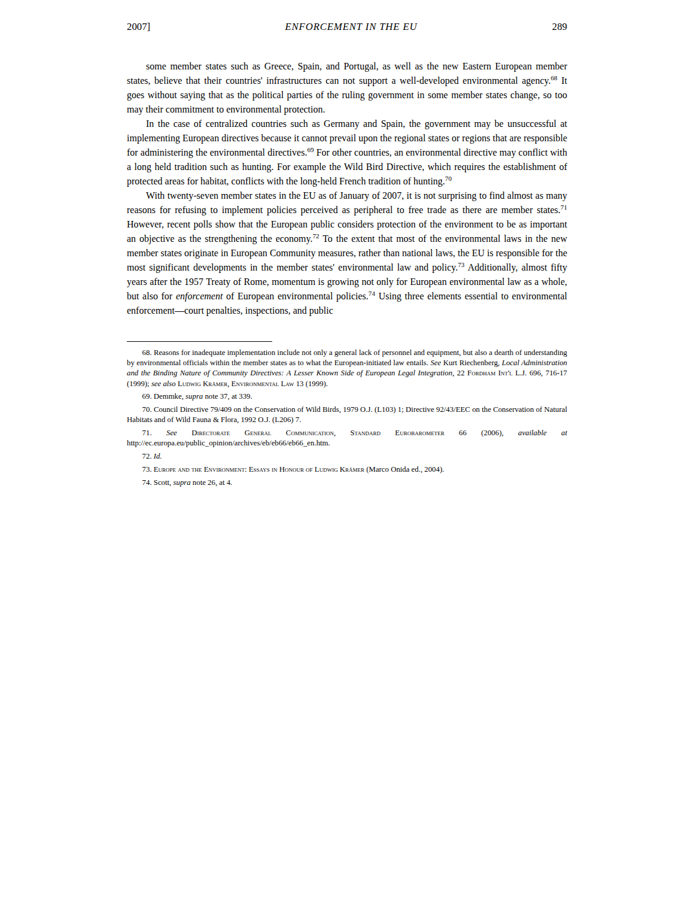2007] ENFORCEMENT IN THE EU 289
some member states such as Greece, Spain, and Portugal, as well as the new Eastern European member states, believe that their countries' infrastructures can not support a well-developed environmental agency.68 It goes without saying that as the political parties of the ruling government in some member states change, so too may their commitment to environmental protection.
In the case of centralized countries such as Germany and Spain, the government may be unsuccessful at implementing European directives because it cannot prevail upon the regional states or regions that are responsible for administering the environmental directives.69 For other countries, an environmental directive may conflict with a long held tradition such as hunting. For example the Wild Bird Directive, which requires the establishment of protected areas for habitat, conflicts with the long-held French tradition of hunting.70
With twenty-seven member states in the EU as of January of 2007, it is not surprising to find almost as many reasons for refusing to implement policies perceived as peripheral to free trade as there are member states.71 However, recent polls show that the European public considers protection of the environment to be as important an objective as the strengthening the economy.72 To the extent that most of the environmental laws in the new member states originate in European Community measures, rather than national laws, the EU is responsible for the most significant developments in the member states' environmental law and policy.73 Additionally, almost fifty years after the 1957 Treaty of Rome, momentum is growing not only for European environmental law as a whole, but also for enforcement of European environmental policies.74 Using three elements essential to environmental enforcement—court penalties, inspections, and public
68. Reasons for inadequate implementation include not only a general lack of personnel and equipment, but also a dearth of understanding by environmental officials within the member states as to what the European-initiated law entails. See Kurt Riechenberg, Local Administration and the Binding Nature of Community Directives: A Lesser Known Side of European Legal Integration, 22 Fordham Int'l L.J. 696, 716-17 (1999); see also Ludwig Krämer, Environmental Law 13 (1999).
69. Demmke, supra note 37, at 339.
70. Council Directive 79/409 on the Conservation of Wild Birds, 1979 O.J. (L103) 1; Directive 92/43/EEC on the Conservation of Natural Habitats and of Wild Fauna & Flora, 1992 O.J. (L206) 7.
71. See Directorate General Communication, Standard Eurobarometer 66 (2006), available at http://ec.europa.eu/public_opinion/archives/eb/eb66/eb66_en.htm.
72. Id.
73. Europe and the Environment: Essays in Honour of Ludwig Krämer (Marco Onida ed., 2004).
74. Scott, supra note 26, at 4.